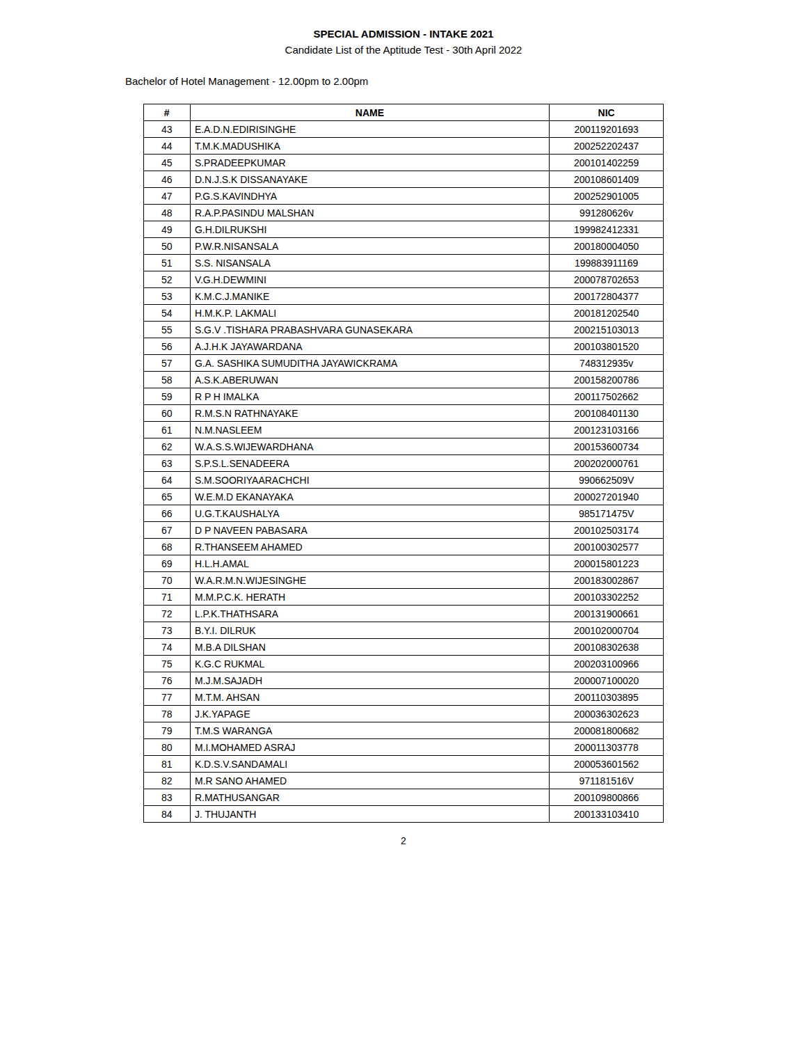SPECIAL ADMISSION - INTAKE 2021
Candidate List of the Aptitude Test - 30th April 2022
Bachelor of Hotel Management - 12.00pm to 2.00pm
| # | NAME | NIC |
| --- | --- | --- |
| 43 | E.A.D.N.EDIRISINGHE | 200119201693 |
| 44 | T.M.K.MADUSHIKA | 200252202437 |
| 45 | S.PRADEEPKUMAR | 200101402259 |
| 46 | D.N.J.S.K DISSANAYAKE | 200108601409 |
| 47 | P.G.S.KAVINDHYA | 200252901005 |
| 48 | R.A.P.PASINDU MALSHAN | 991280626v |
| 49 | G.H.DILRUKSHI | 199982412331 |
| 50 | P.W.R.NISANSALA | 200180004050 |
| 51 | S.S. NISANSALA | 199883911169 |
| 52 | V.G.H.DEWMINI | 200078702653 |
| 53 | K.M.C.J.MANIKE | 200172804377 |
| 54 | H.M.K.P. LAKMALI | 200181202540 |
| 55 | S.G.V .TISHARA PRABASHVARA GUNASEKARA | 200215103013 |
| 56 | A.J.H.K JAYAWARDANA | 200103801520 |
| 57 | G.A. SASHIKA SUMUDITHA JAYAWICKRAMA | 748312935v |
| 58 | A.S.K.ABERUWAN | 200158200786 |
| 59 | R P H IMALKA | 200117502662 |
| 60 | R.M.S.N RATHNAYAKE | 200108401130 |
| 61 | N.M.NASLEEM | 200123103166 |
| 62 | W.A.S.S.WIJEWARDHANA | 200153600734 |
| 63 | S.P.S.L.SENADEERA | 200202000761 |
| 64 | S.M.SOORIYAARACHCHI | 990662509V |
| 65 | W.E.M.D EKANAYAKA | 200027201940 |
| 66 | U.G.T.KAUSHALYA | 985171475V |
| 67 | D P NAVEEN PABASARA | 200102503174 |
| 68 | R.THANSEEM AHAMED | 200100302577 |
| 69 | H.L.H.AMAL | 200015801223 |
| 70 | W.A.R.M.N.WIJESINGHE | 200183002867 |
| 71 | M.M.P.C.K. HERATH | 200103302252 |
| 72 | L.P.K.THATHSARA | 200131900661 |
| 73 | B.Y.I. DILRUK | 200102000704 |
| 74 | M.B.A DILSHAN | 200108302638 |
| 75 | K.G.C RUKMAL | 200203100966 |
| 76 | M.J.M.SAJADH | 200007100020 |
| 77 | M.T.M. AHSAN | 200110303895 |
| 78 | J.K.YAPAGE | 200036302623 |
| 79 | T.M.S WARANGA | 200081800682 |
| 80 | M.I.MOHAMED ASRAJ | 200011303778 |
| 81 | K.D.S.V.SANDAMALI | 200053601562 |
| 82 | M.R SANO AHAMED | 971181516V |
| 83 | R.MATHUSANGAR | 200109800866 |
| 84 | J. THUJANTH | 200133103410 |
2